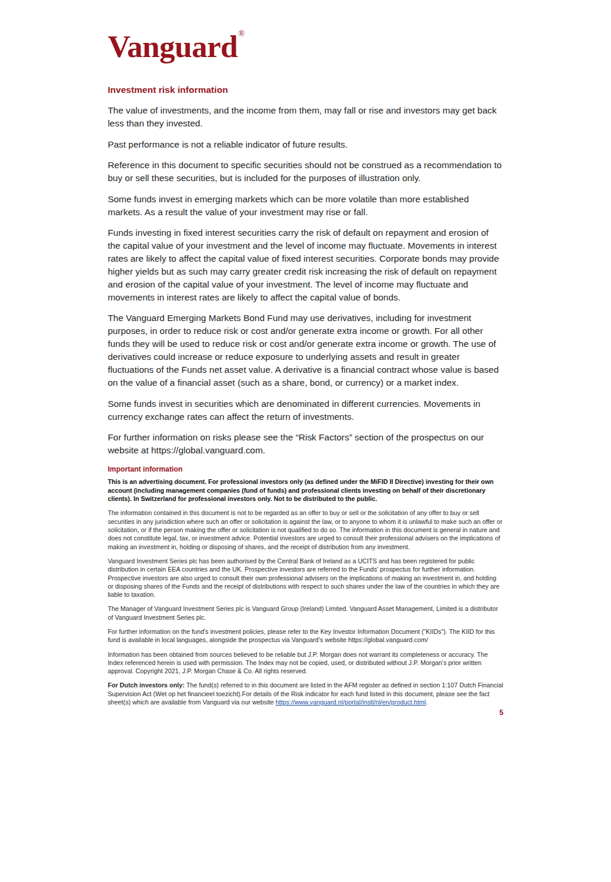Vanguard®
Investment risk information
The value of investments, and the income from them, may fall or rise and investors may get back less than they invested.
Past performance is not a reliable indicator of future results.
Reference in this document to specific securities should not be construed as a recommendation to buy or sell these securities, but is included for the purposes of illustration only.
Some funds invest in emerging markets which can be more volatile than more established markets. As a result the value of your investment may rise or fall.
Funds investing in fixed interest securities carry the risk of default on repayment and erosion of the capital value of your investment and the level of income may fluctuate. Movements in interest rates are likely to affect the capital value of fixed interest securities. Corporate bonds may provide higher yields but as such may carry greater credit risk increasing the risk of default on repayment and erosion of the capital value of your investment. The level of income may fluctuate and movements in interest rates are likely to affect the capital value of bonds.
The Vanguard Emerging Markets Bond Fund may use derivatives, including for investment purposes, in order to reduce risk or cost and/or generate extra income or growth. For all other funds they will be used to reduce risk or cost and/or generate extra income or growth. The use of derivatives could increase or reduce exposure to underlying assets and result in greater fluctuations of the Funds net asset value. A derivative is a financial contract whose value is based on the value of a financial asset (such as a share, bond, or currency) or a market index.
Some funds invest in securities which are denominated in different currencies. Movements in currency exchange rates can affect the return of investments.
For further information on risks please see the “Risk Factors” section of the prospectus on our website at https://global.vanguard.com.
Important information
This is an advertising document. For professional investors only (as defined under the MiFID II Directive) investing for their own account (including management companies (fund of funds) and professional clients investing on behalf of their discretionary clients). In Switzerland for professional investors only. Not to be distributed to the public.
The information contained in this document is not to be regarded as an offer to buy or sell or the solicitation of any offer to buy or sell securities in any jurisdiction where such an offer or solicitation is against the law, or to anyone to whom it is unlawful to make such an offer or solicitation, or if the person making the offer or solicitation is not qualified to do so. The information in this document is general in nature and does not constitute legal, tax, or investment advice. Potential investors are urged to consult their professional advisers on the implications of making an investment in, holding or disposing of shares, and the receipt of distribution from any investment.
Vanguard Investment Series plc has been authorised by the Central Bank of Ireland as a UCITS and has been registered for public distribution in certain EEA countries and the UK. Prospective investors are referred to the Funds' prospectus for further information. Prospective investors are also urged to consult their own professional advisers on the implications of making an investment in, and holding or disposing shares of the Funds and the receipt of distributions with respect to such shares under the law of the countries in which they are liable to taxation.
The Manager of Vanguard Investment Series plc is Vanguard Group (Ireland) Limited. Vanguard Asset Management, Limited is a distributor of Vanguard Investment Series plc.
For further information on the fund's investment policies, please refer to the Key Investor Information Document (“KIIDs”). The KIID for this fund is available in local languages, alongside the prospectus via Vanguard’s website https://global.vanguard.com/
Information has been obtained from sources believed to be reliable but J.P. Morgan does not warrant its completeness or accuracy. The Index referenced herein is used with permission. The Index may not be copied, used, or distributed without J.P. Morgan’s prior written approval. Copyright 2021, J.P. Morgan Chase & Co. All rights reserved.
For Dutch investors only: The fund(s) referred to in this document are listed in the AFM register as defined in section 1:107 Dutch Financial Supervision Act (Wet op het financieel toezicht).For details of the Risk indicator for each fund listed in this document, please see the fact sheet(s) which are available from Vanguard via our website https://www.vanguard.nl/portal/instl/nl/en/product.html.
5